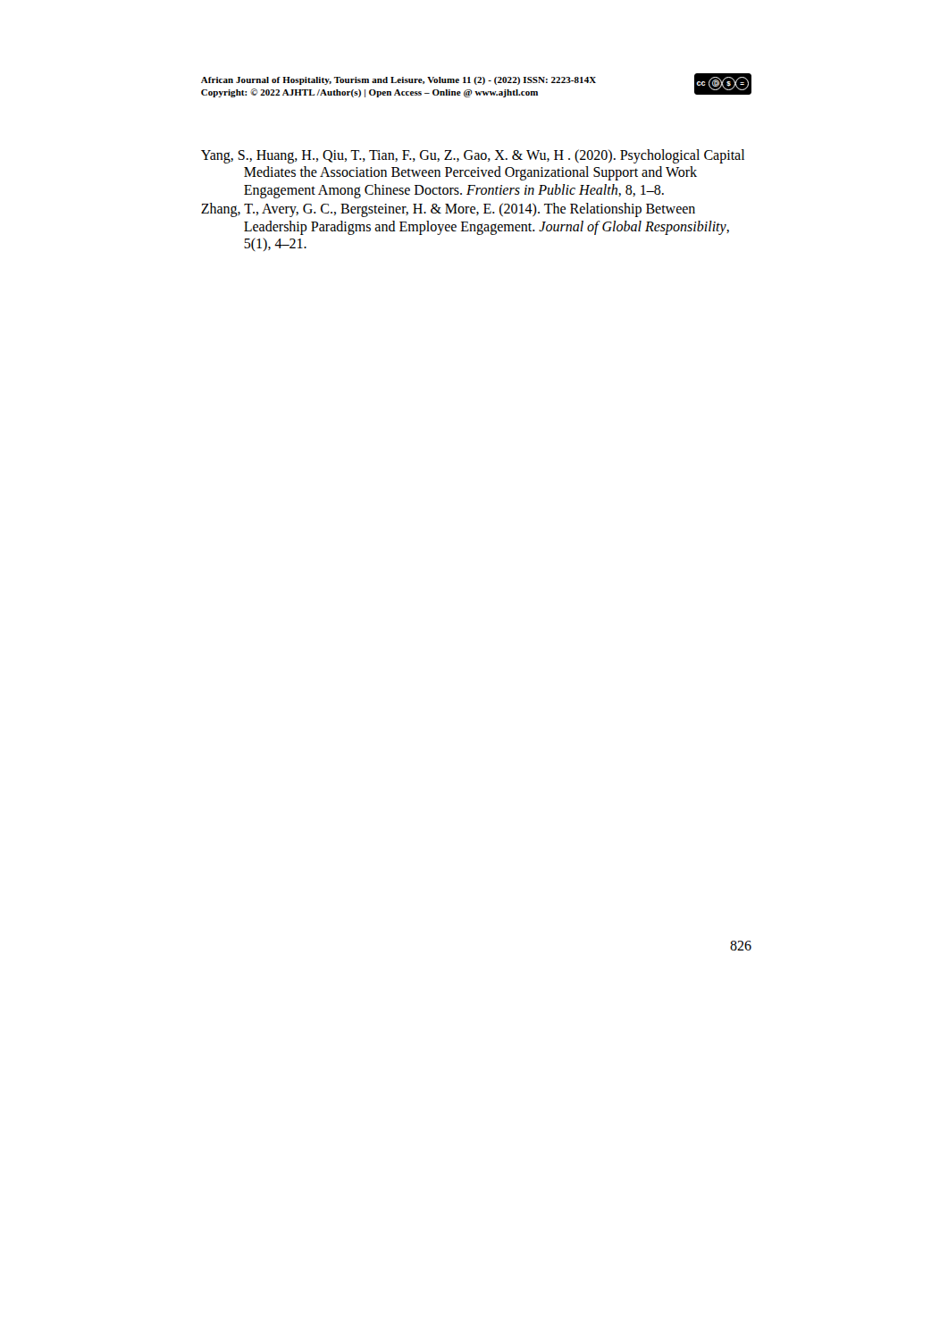African Journal of Hospitality, Tourism and Leisure, Volume 11 (2) - (2022) ISSN: 2223-814X Copyright: © 2022 AJHTL /Author(s) | Open Access – Online @ www.ajhtl.com
cc
Ⓓ$=
Yang, S., Huang, H., Qiu, T., Tian, F., Gu, Z., Gao, X. & Wu, H . (2020). Psychological Capital Mediates the Association Between Perceived Organizational Support and Work Engagement Among Chinese Doctors. Frontiers in Public Health, 8, 1–8.
Zhang, T., Avery, G. C., Bergsteiner, H. & More, E. (2014). The Relationship Between Leadership Paradigms and Employee Engagement. Journal of Global Responsibility, 5(1), 4–21.
826